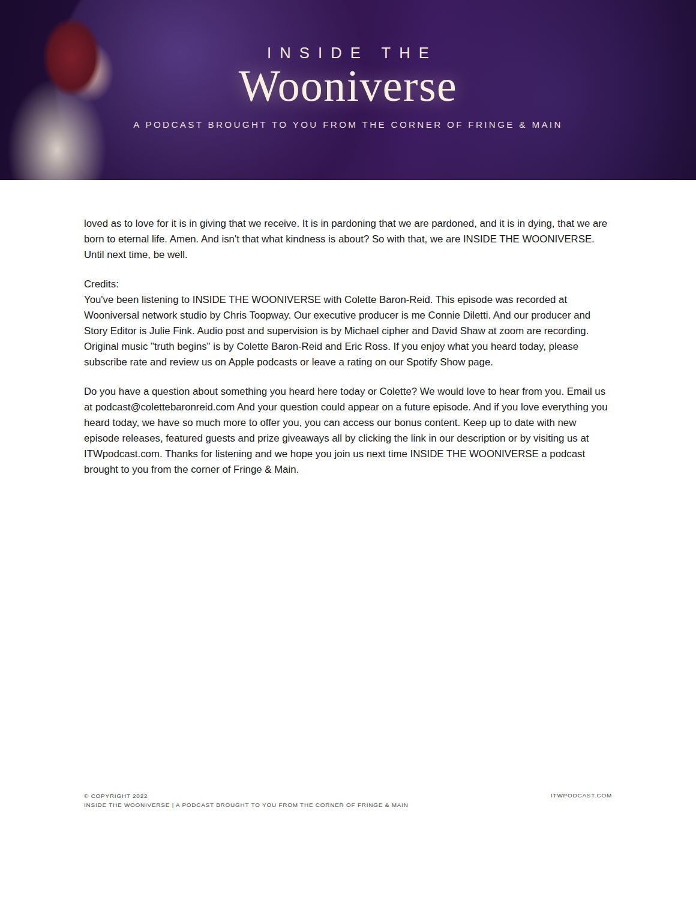Inside the
Wooniverse
A podcast brought to you from the corner of Fringe & Main
loved as to love for it is in giving that we receive. It is in pardoning that we are pardoned, and it is in dying, that we are born to eternal life. Amen. And isn't that what kindness is about? So with that, we are INSIDE THE WOONIVERSE. Until next time, be well.
Credits:
You've been listening to INSIDE THE WOONIVERSE with Colette Baron-Reid. This episode was recorded at Wooniversal network studio by Chris Toopway. Our executive producer is me Connie Diletti. And our producer and Story Editor is Julie Fink. Audio post and supervision is by Michael cipher and David Shaw at zoom are recording. Original music "truth begins" is by Colette Baron-Reid and Eric Ross. If you enjoy what you heard today, please subscribe rate and review us on Apple podcasts or leave a rating on our Spotify Show page.
Do you have a question about something you heard here today or Colette? We would love to hear from you. Email us at podcast@colettebaronreid.com And your question could appear on a future episode. And if you love everything you heard today, we have so much more to offer you, you can access our bonus content. Keep up to date with new episode releases, featured guests and prize giveaways all by clicking the link in our description or by visiting us at ITWpodcast.com. Thanks for listening and we hope you join us next time INSIDE THE WOONIVERSE a podcast brought to you from the corner of Fringe & Main.
© Copyright 2022
Inside the Wooniverse | A podcast brought to you from the corner of Fringe & Main
ITWPODCAST.COM